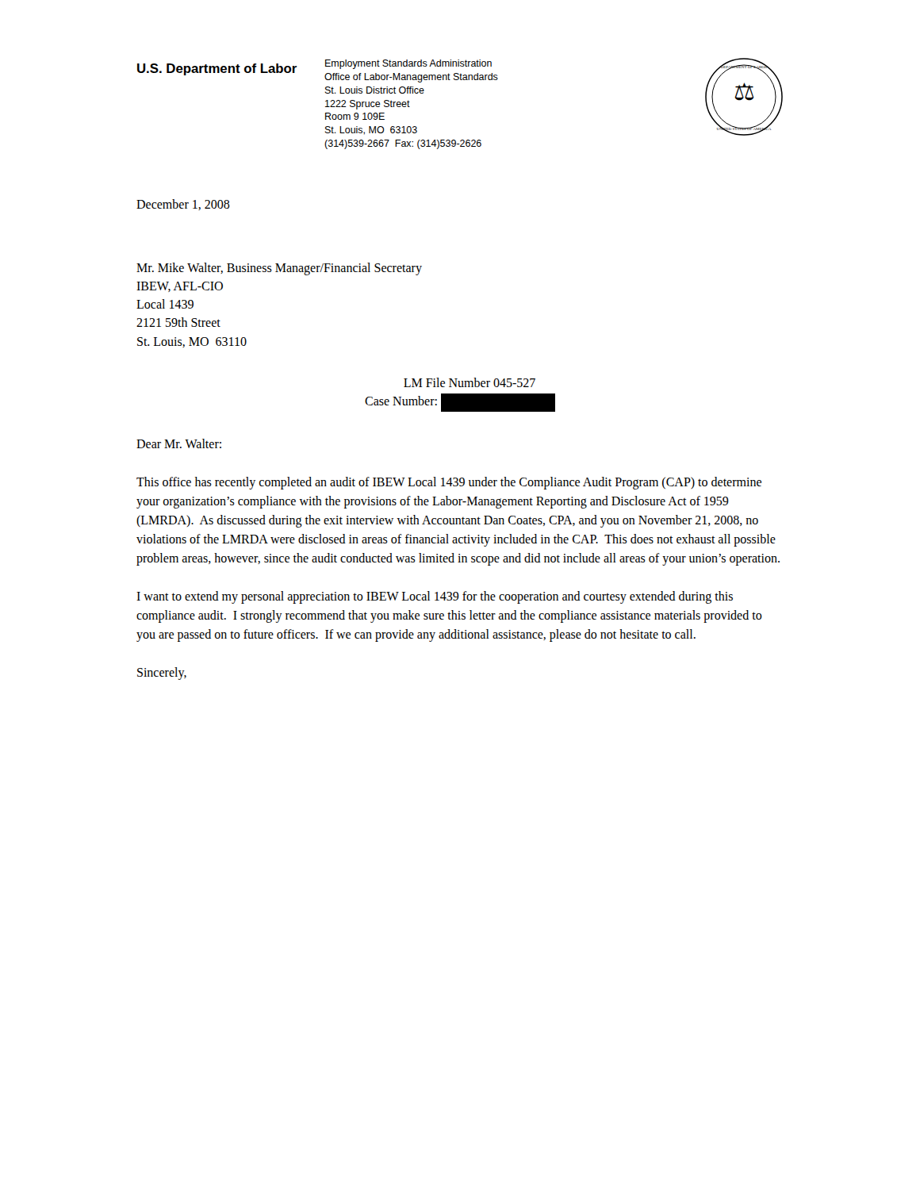U.S. Department of Labor
Employment Standards Administration
Office of Labor-Management Standards
St. Louis District Office
1222 Spruce Street
Room 9 109E
St. Louis, MO 63103
(314)539-2667 Fax: (314)539-2626
December 1, 2008
Mr. Mike Walter, Business Manager/Financial Secretary
IBEW, AFL-CIO
Local 1439
2121 59th Street
St. Louis, MO 63110
LM File Number 045-527
Case Number:
Dear Mr. Walter:
This office has recently completed an audit of IBEW Local 1439 under the Compliance Audit Program (CAP) to determine your organization’s compliance with the provisions of the Labor-Management Reporting and Disclosure Act of 1959 (LMRDA). As discussed during the exit interview with Accountant Dan Coates, CPA, and you on November 21, 2008, no violations of the LMRDA were disclosed in areas of financial activity included in the CAP. This does not exhaust all possible problem areas, however, since the audit conducted was limited in scope and did not include all areas of your union’s operation.
I want to extend my personal appreciation to IBEW Local 1439 for the cooperation and courtesy extended during this compliance audit. I strongly recommend that you make sure this letter and the compliance assistance materials provided to you are passed on to future officers. If we can provide any additional assistance, please do not hesitate to call.
Sincerely,